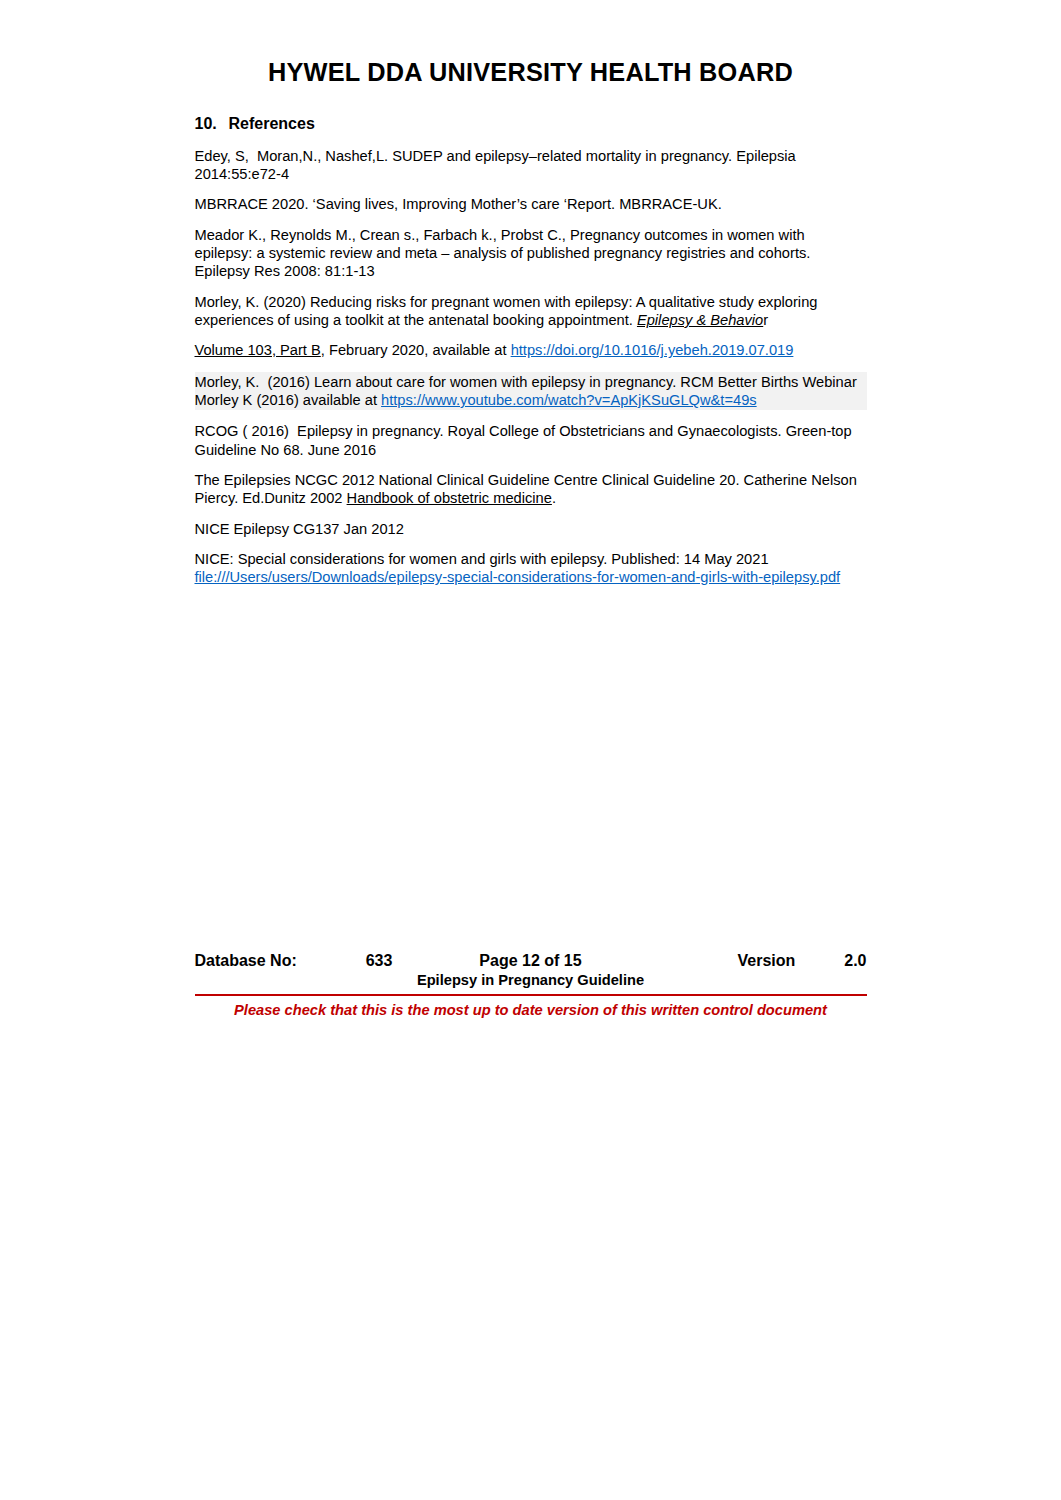HYWEL DDA UNIVERSITY HEALTH BOARD
10. References
Edey, S, Moran,N., Nashef,L. SUDEP and epilepsy–related mortality in pregnancy. Epilepsia 2014:55:e72-4
MBRRACE 2020. ‘Saving lives, Improving Mother’s care ‘Report. MBRRACE-UK.
Meador K., Reynolds M., Crean s., Farbach k., Probst C., Pregnancy outcomes in women with epilepsy: a systemic review and meta – analysis of published pregnancy registries and cohorts. Epilepsy Res 2008: 81:1-13
Morley, K. (2020) Reducing risks for pregnant women with epilepsy: A qualitative study exploring experiences of using a toolkit at the antenatal booking appointment. Epilepsy & Behavior
Volume 103, Part B, February 2020, available at https://doi.org/10.1016/j.yebeh.2019.07.019
Morley, K. (2016) Learn about care for women with epilepsy in pregnancy. RCM Better Births Webinar Morley K (2016) available at https://www.youtube.com/watch?v=ApKjKSuGLQw&t=49s
RCOG ( 2016) Epilepsy in pregnancy. Royal College of Obstetricians and Gynaecologists. Green-top Guideline No 68. June 2016
The Epilepsies NCGC 2012 National Clinical Guideline Centre Clinical Guideline 20. Catherine Nelson Piercy. Ed.Dunitz 2002 Handbook of obstetric medicine.
NICE Epilepsy CG137 Jan 2012
NICE: Special considerations for women and girls with epilepsy. Published: 14 May 2021
file:///Users/users/Downloads/epilepsy-special-considerations-for-women-and-girls-with-epilepsy.pdf
Database No: 633
Page 12 of 15
Version 2.0
Epilepsy in Pregnancy Guideline
Please check that this is the most up to date version of this written control document